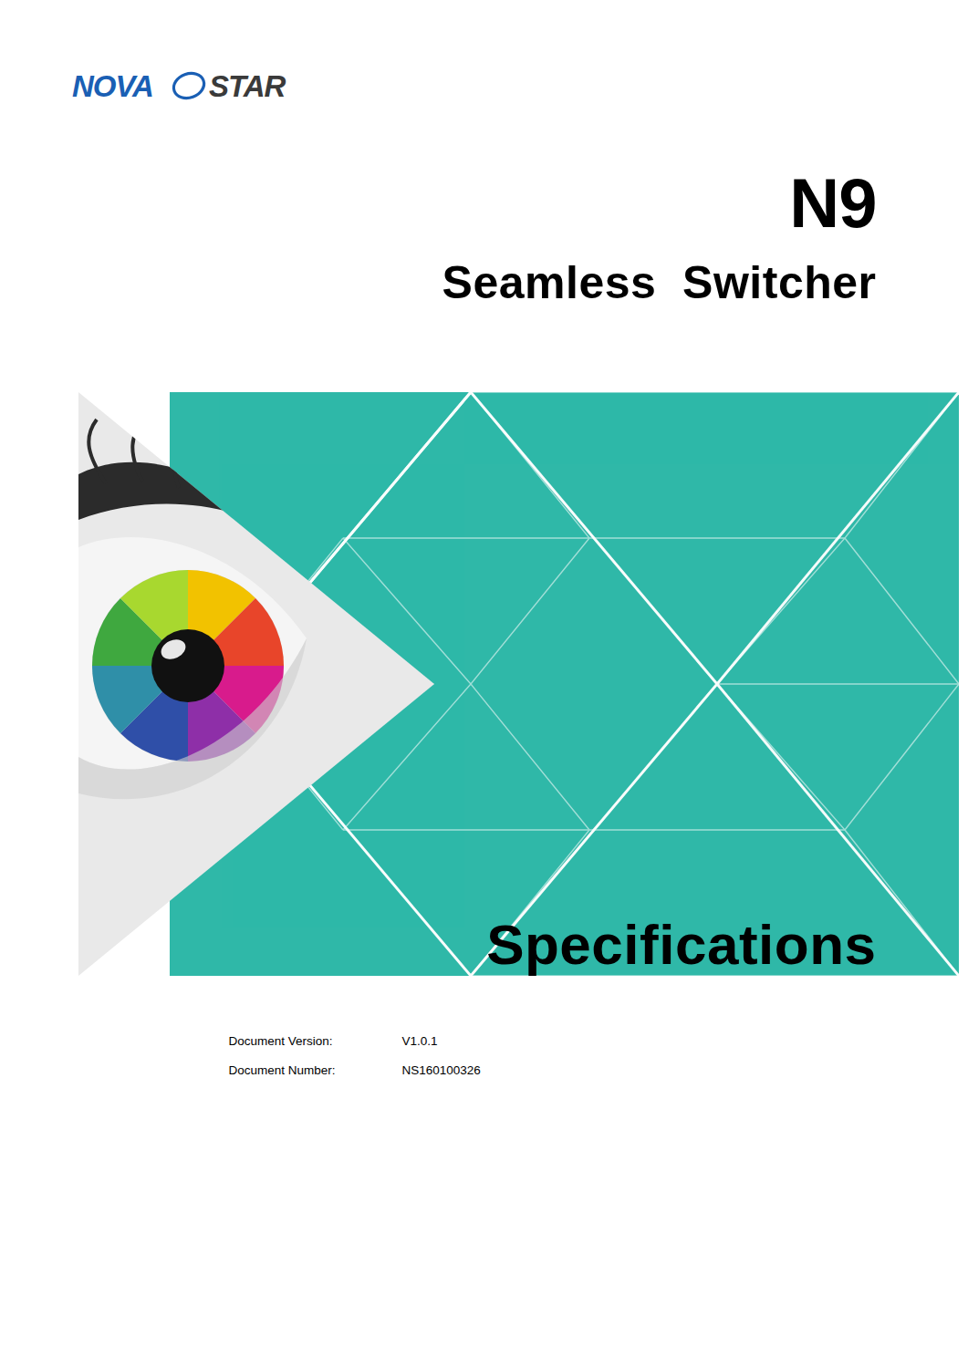NOVA STAR
N9
Seamless Switcher
Specifications
| Document Version: | V1.0.1 |
| Document Number: | NS160100326 |